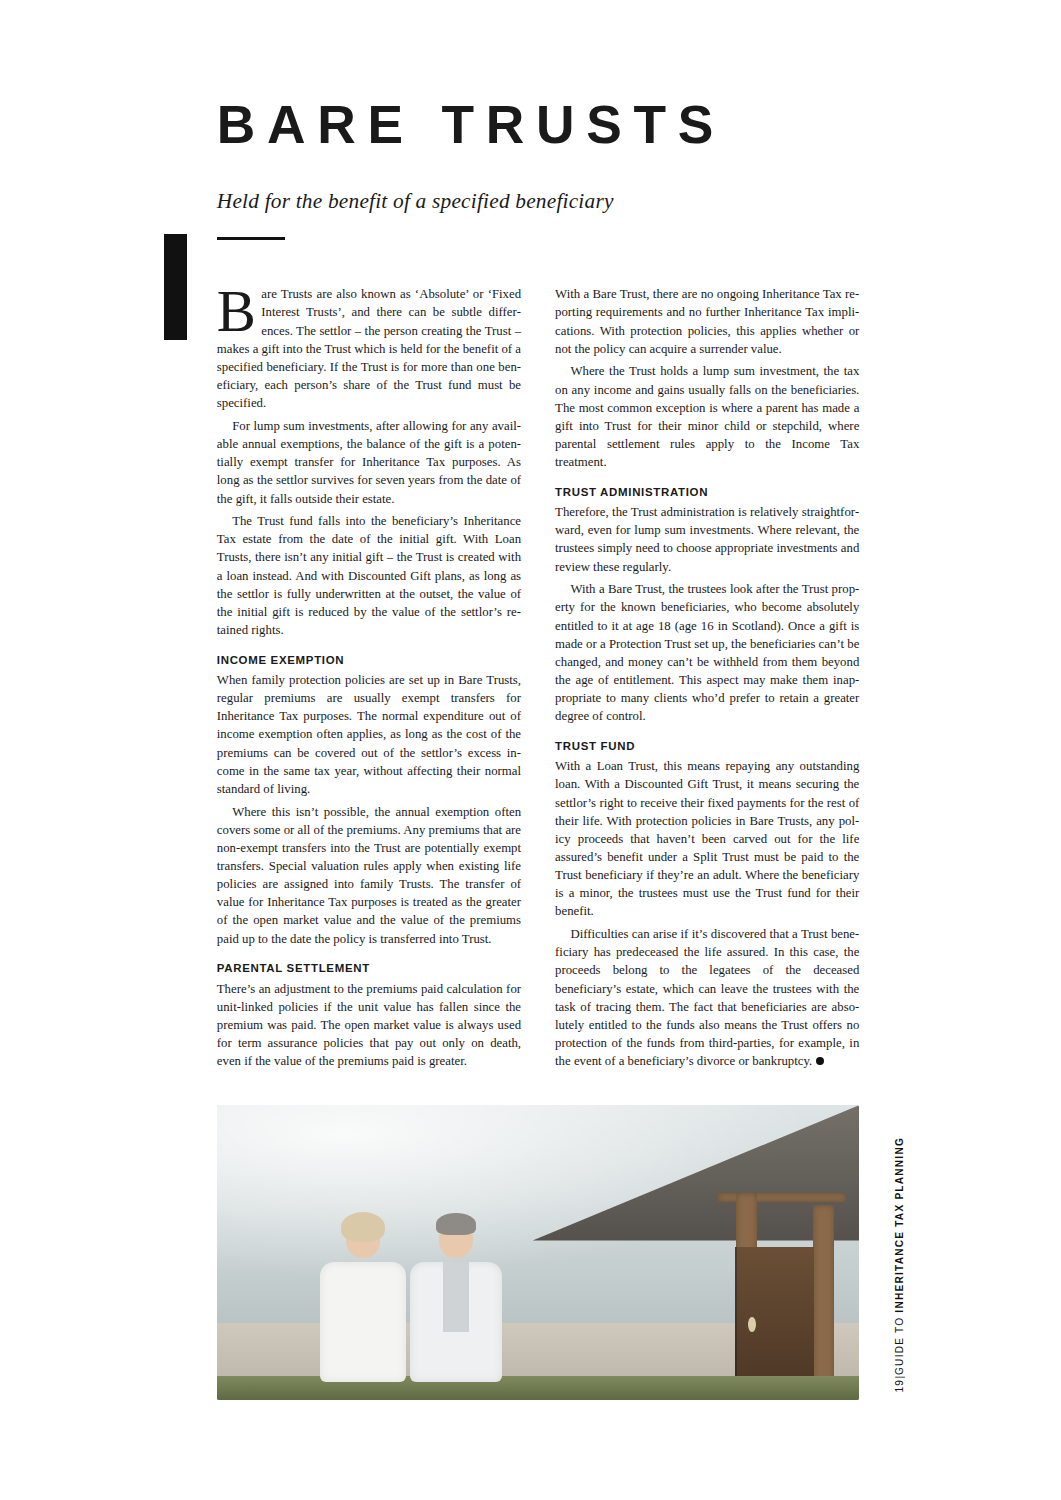Bare Trusts
Held for the benefit of a specified beneficiary
Bare Trusts are also known as ‘Absolute’ or ‘Fixed Interest Trusts’, and there can be subtle differences. The settlor – the person creating the Trust – makes a gift into the Trust which is held for the benefit of a specified beneficiary. If the Trust is for more than one beneficiary, each person’s share of the Trust fund must be specified.
For lump sum investments, after allowing for any available annual exemptions, the balance of the gift is a potentially exempt transfer for Inheritance Tax purposes. As long as the settlor survives for seven years from the date of the gift, it falls outside their estate.
The Trust fund falls into the beneficiary’s Inheritance Tax estate from the date of the initial gift. With Loan Trusts, there isn’t any initial gift – the Trust is created with a loan instead. And with Discounted Gift plans, as long as the settlor is fully underwritten at the outset, the value of the initial gift is reduced by the value of the settlor’s retained rights.
Income exemption
When family protection policies are set up in Bare Trusts, regular premiums are usually exempt transfers for Inheritance Tax purposes. The normal expenditure out of income exemption often applies, as long as the cost of the premiums can be covered out of the settlor’s excess income in the same tax year, without affecting their normal standard of living.
Where this isn’t possible, the annual exemption often covers some or all of the premiums. Any premiums that are non-exempt transfers into the Trust are potentially exempt transfers. Special valuation rules apply when existing life policies are assigned into family Trusts. The transfer of value for Inheritance Tax purposes is treated as the greater of the open market value and the value of the premiums paid up to the date the policy is transferred into Trust.
Parental settlement
There’s an adjustment to the premiums paid calculation for unit-linked policies if the unit value has fallen since the premium was paid. The open market value is always used for term assurance policies that pay out only on death, even if the value of the premiums paid is greater.
With a Bare Trust, there are no ongoing Inheritance Tax reporting requirements and no further Inheritance Tax implications. With protection policies, this applies whether or not the policy can acquire a surrender value.
Where the Trust holds a lump sum investment, the tax on any income and gains usually falls on the beneficiaries. The most common exception is where a parent has made a gift into Trust for their minor child or stepchild, where parental settlement rules apply to the Income Tax treatment.
Trust administration
Therefore, the Trust administration is relatively straightforward, even for lump sum investments. Where relevant, the trustees simply need to choose appropriate investments and review these regularly.
With a Bare Trust, the trustees look after the Trust property for the known beneficiaries, who become absolutely entitled to it at age 18 (age 16 in Scotland). Once a gift is made or a Protection Trust set up, the beneficiaries can’t be changed, and money can’t be withheld from them beyond the age of entitlement. This aspect may make them inappropriate to many clients who’d prefer to retain a greater degree of control.
Trust fund
With a Loan Trust, this means repaying any outstanding loan. With a Discounted Gift Trust, it means securing the settlor’s right to receive their fixed payments for the rest of their life. With protection policies in Bare Trusts, any policy proceeds that haven’t been carved out for the life assured’s benefit under a Split Trust must be paid to the Trust beneficiary if they’re an adult. Where the beneficiary is a minor, the trustees must use the Trust fund for their benefit.
Difficulties can arise if it’s discovered that a Trust beneficiary has predeceased the life assured. In this case, the proceeds belong to the legatees of the deceased beneficiary’s estate, which can leave the trustees with the task of tracing them. The fact that beneficiaries are absolutely entitled to the funds also means the Trust offers no protection of the funds from third-parties, for example, in the event of a beneficiary’s divorce or bankruptcy.
19|GUIDE TO INHERITANCE TAX PLANNING